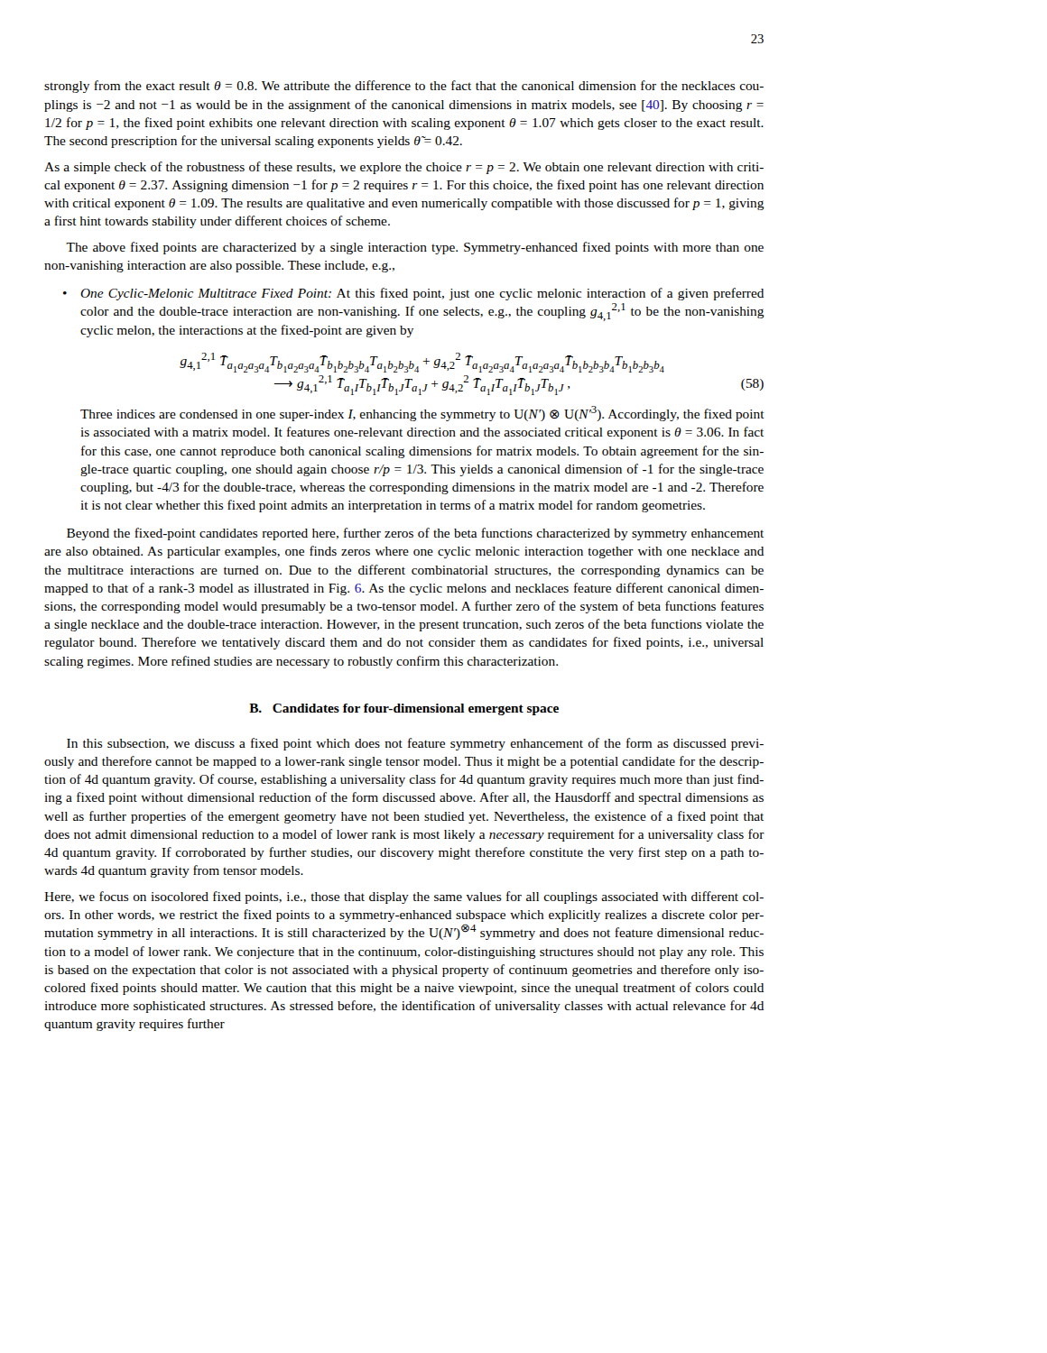23
strongly from the exact result θ = 0.8. We attribute the difference to the fact that the canonical dimension for the necklaces couplings is −2 and not −1 as would be in the assignment of the canonical dimensions in matrix models, see [40]. By choosing r = 1/2 for p = 1, the fixed point exhibits one relevant direction with scaling exponent θ = 1.07 which gets closer to the exact result. The second prescription for the universal scaling exponents yields θ̃ = 0.42.
As a simple check of the robustness of these results, we explore the choice r = p = 2. We obtain one relevant direction with critical exponent θ = 2.37. Assigning dimension −1 for p = 2 requires r = 1. For this choice, the fixed point has one relevant direction with critical exponent θ = 1.09. The results are qualitative and even numerically compatible with those discussed for p = 1, giving a first hint towards stability under different choices of scheme.
The above fixed points are characterized by a single interaction type. Symmetry-enhanced fixed points with more than one non-vanishing interaction are also possible. These include, e.g.,
One Cyclic-Melonic Multitrace Fixed Point: At this fixed point, just one cyclic melonic interaction of a given preferred color and the double-trace interaction are non-vanishing. If one selects, e.g., the coupling g4,12,1 to be the non-vanishing cyclic melon, the interactions at the fixed-point are given by
g4,12,1 T̄a1a2a3a4Tb1a2a3a4T̄b1b2b3b4Ta1b2b3b4 + g4,22 T̄a1a2a3a4Ta1a2a3a4T̄b1b2b3b4Tb1b2b3b4 ⟶ g4,12,1 T̄a1ITb1IT̄b1JTa1J + g4,22 T̄a1ITa1IT̄b1JTb1J , (58)
Three indices are condensed in one super-index I, enhancing the symmetry to U(N′) ⊗ U(N′3). Accordingly, the fixed point is associated with a matrix model. It features one-relevant direction and the associated critical exponent is θ = 3.06. In fact for this case, one cannot reproduce both canonical scaling dimensions for matrix models. To obtain agreement for the single-trace quartic coupling, one should again choose r/p = 1/3. This yields a canonical dimension of -1 for the single-trace coupling, but -4/3 for the double-trace, whereas the corresponding dimensions in the matrix model are -1 and -2. Therefore it is not clear whether this fixed point admits an interpretation in terms of a matrix model for random geometries.
Beyond the fixed-point candidates reported here, further zeros of the beta functions characterized by symmetry enhancement are also obtained. As particular examples, one finds zeros where one cyclic melonic interaction together with one necklace and the multitrace interactions are turned on. Due to the different combinatorial structures, the corresponding dynamics can be mapped to that of a rank-3 model as illustrated in Fig. 6. As the cyclic melons and necklaces feature different canonical dimensions, the corresponding model would presumably be a two-tensor model. A further zero of the system of beta functions features a single necklace and the double-trace interaction. However, in the present truncation, such zeros of the beta functions violate the regulator bound. Therefore we tentatively discard them and do not consider them as candidates for fixed points, i.e., universal scaling regimes. More refined studies are necessary to robustly confirm this characterization.
B. Candidates for four-dimensional emergent space
In this subsection, we discuss a fixed point which does not feature symmetry enhancement of the form as discussed previously and therefore cannot be mapped to a lower-rank single tensor model. Thus it might be a potential candidate for the description of 4d quantum gravity. Of course, establishing a universality class for 4d quantum gravity requires much more than just finding a fixed point without dimensional reduction of the form discussed above. After all, the Hausdorff and spectral dimensions as well as further properties of the emergent geometry have not been studied yet. Nevertheless, the existence of a fixed point that does not admit dimensional reduction to a model of lower rank is most likely a necessary requirement for a universality class for 4d quantum gravity. If corroborated by further studies, our discovery might therefore constitute the very first step on a path towards 4d quantum gravity from tensor models.
Here, we focus on isocolored fixed points, i.e., those that display the same values for all couplings associated with different colors. In other words, we restrict the fixed points to a symmetry-enhanced subspace which explicitly realizes a discrete color permutation symmetry in all interactions. It is still characterized by the U(N′)⊗4 symmetry and does not feature dimensional reduction to a model of lower rank. We conjecture that in the continuum, color-distinguishing structures should not play any role. This is based on the expectation that color is not associated with a physical property of continuum geometries and therefore only isocolored fixed points should matter. We caution that this might be a naive viewpoint, since the unequal treatment of colors could introduce more sophisticated structures. As stressed before, the identification of universality classes with actual relevance for 4d quantum gravity requires further